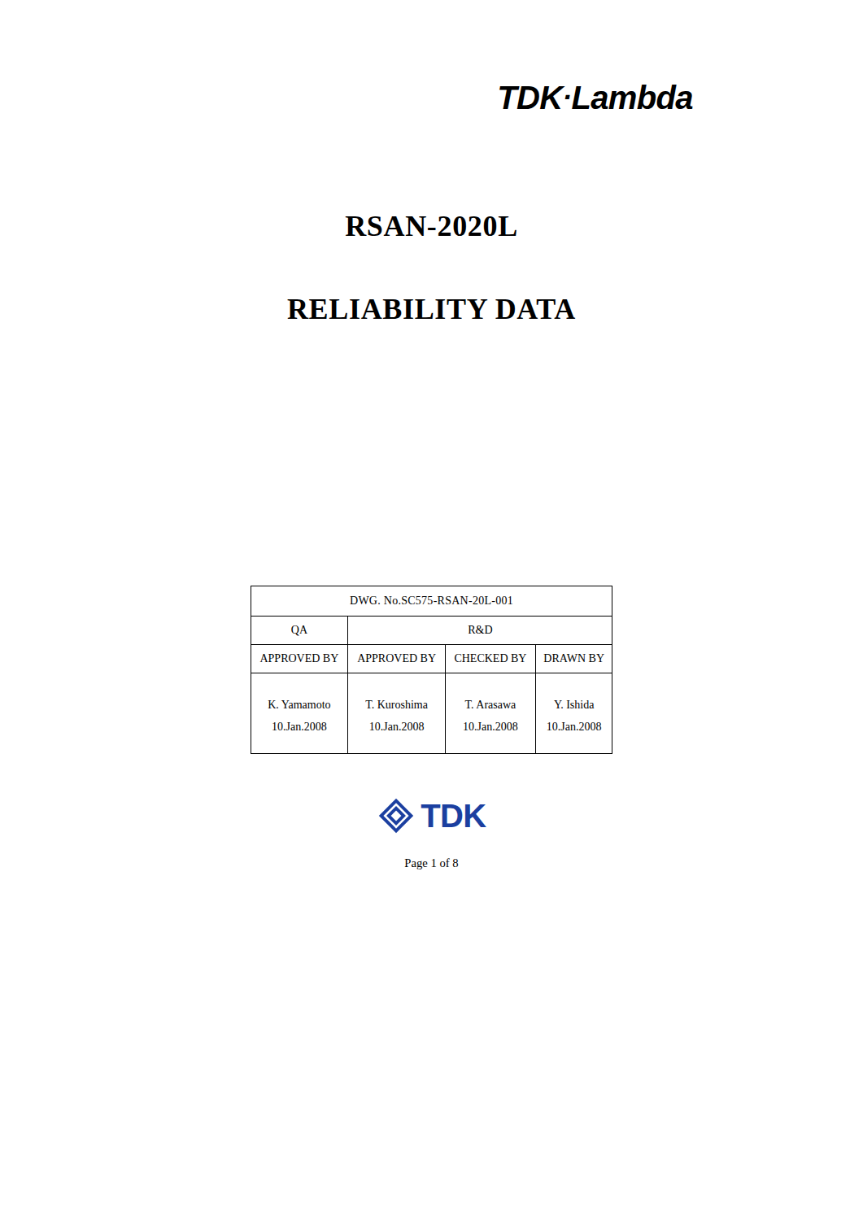TDK·Lambda
RSAN-2020L
RELIABILITY DATA
| DWG. No.SC575-RSAN-20L-001 |
| QA | R&D |
| APPROVED BY | APPROVED BY | CHECKED BY | DRAWN BY |
| K. Yamamoto 10.Jan.2008 | T. Kuroshima 10.Jan.2008 | T. Arasawa 10.Jan.2008 | Y. Ishida 10.Jan.2008 |
TDK
Page 1 of 8